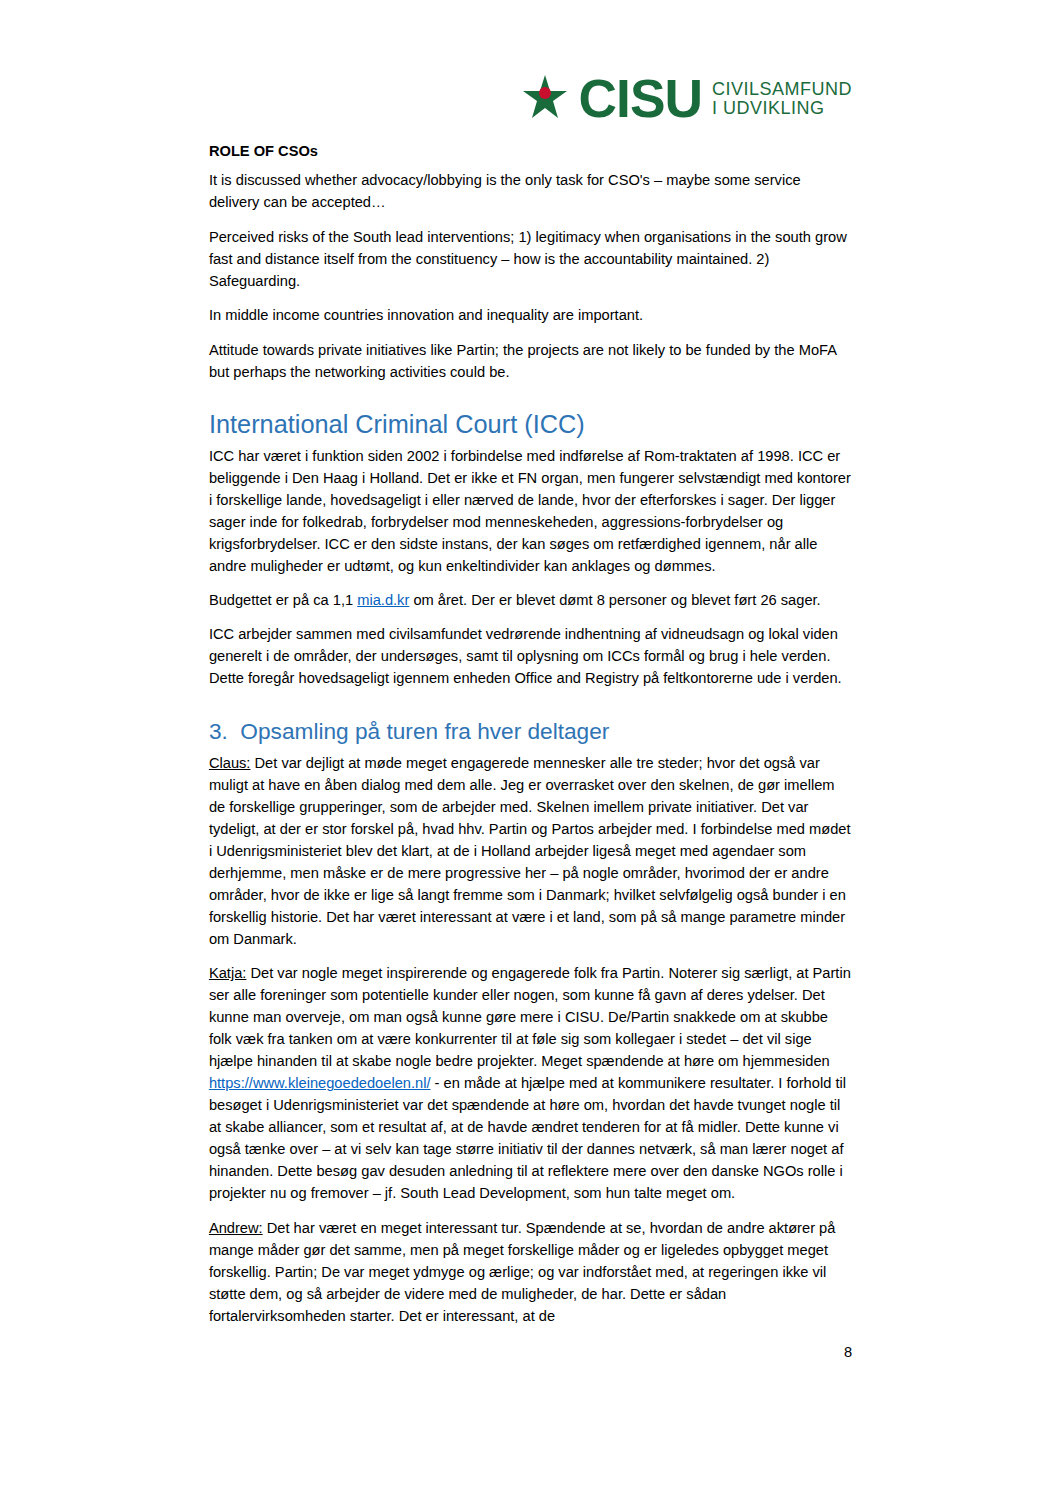CISU CIVILSAMFUND I UDVIKLING
ROLE OF CSOs
It is discussed whether advocacy/lobbying is the only task for CSO's – maybe some service delivery can be accepted…
Perceived risks of the South lead interventions; 1) legitimacy when organisations in the south grow fast and distance itself from the constituency – how is the accountability maintained. 2) Safeguarding.
In middle income countries innovation and inequality are important.
Attitude towards private initiatives like Partin; the projects are not likely to be funded by the MoFA but perhaps the networking activities could be.
International Criminal Court (ICC)
ICC har været i funktion siden 2002 i forbindelse med indførelse af Rom-traktaten af 1998. ICC er beliggende i Den Haag i Holland. Det er ikke et FN organ, men fungerer selvstændigt med kontorer i forskellige lande, hovedsageligt i eller nærved de lande, hvor der efterforskes i sager. Der ligger sager inde for folkedrab, forbrydelser mod menneskeheden, aggressions-forbrydelser og krigsforbrydelser. ICC er den sidste instans, der kan søges om retfærdighed igennem, når alle andre muligheder er udtømt, og kun enkeltindivider kan anklages og dømmes.
Budgettet er på ca 1,1 mia.d.kr om året. Der er blevet dømt 8 personer og blevet ført 26 sager.
ICC arbejder sammen med civilsamfundet vedrørende indhentning af vidneudsagn og lokal viden generelt i de områder, der undersøges, samt til oplysning om ICCs formål og brug i hele verden. Dette foregår hovedsageligt igennem enheden Office and Registry på feltkontorerne ude i verden.
3. Opsamling på turen fra hver deltager
Claus: Det var dejligt at møde meget engagerede mennesker alle tre steder; hvor det også var muligt at have en åben dialog med dem alle. Jeg er overrasket over den skelnen, de gør imellem de forskellige grupperinger, som de arbejder med. Skelnen imellem private initiativer. Det var tydeligt, at der er stor forskel på, hvad hhv. Partin og Partos arbejder med. I forbindelse med mødet i Udenrigsministeriet blev det klart, at de i Holland arbejder ligeså meget med agendaer som derhjemme, men måske er de mere progressive her – på nogle områder, hvorimod der er andre områder, hvor de ikke er lige så langt fremme som i Danmark; hvilket selvfølgelig også bunder i en forskellig historie. Det har været interessant at være i et land, som på så mange parametre minder om Danmark.
Katja: Det var nogle meget inspirerende og engagerede folk fra Partin. Noterer sig særligt, at Partin ser alle foreninger som potentielle kunder eller nogen, som kunne få gavn af deres ydelser. Det kunne man overveje, om man også kunne gøre mere i CISU. De/Partin snakkede om at skubbe folk væk fra tanken om at være konkurrenter til at føle sig som kollegaer i stedet – det vil sige hjælpe hinanden til at skabe nogle bedre projekter. Meget spændende at høre om hjemmesiden https://www.kleinegoededoelen.nl/ - en måde at hjælpe med at kommunikere resultater. I forhold til besøget i Udenrigsministeriet var det spændende at høre om, hvordan det havde tvunget nogle til at skabe alliancer, som et resultat af, at de havde ændret tenderen for at få midler. Dette kunne vi også tænke over – at vi selv kan tage større initiativ til der dannes netværk, så man lærer noget af hinanden. Dette besøg gav desuden anledning til at reflektere mere over den danske NGOs rolle i projekter nu og fremover – jf. South Lead Development, som hun talte meget om.
Andrew: Det har været en meget interessant tur. Spændende at se, hvordan de andre aktører på mange måder gør det samme, men på meget forskellige måder og er ligeledes opbygget meget forskellig. Partin; De var meget ydmyge og ærlige; og var indforstået med, at regeringen ikke vil støtte dem, og så arbejder de videre med de muligheder, de har. Dette er sådan fortalervirksomheden starter. Det er interessant, at de
8